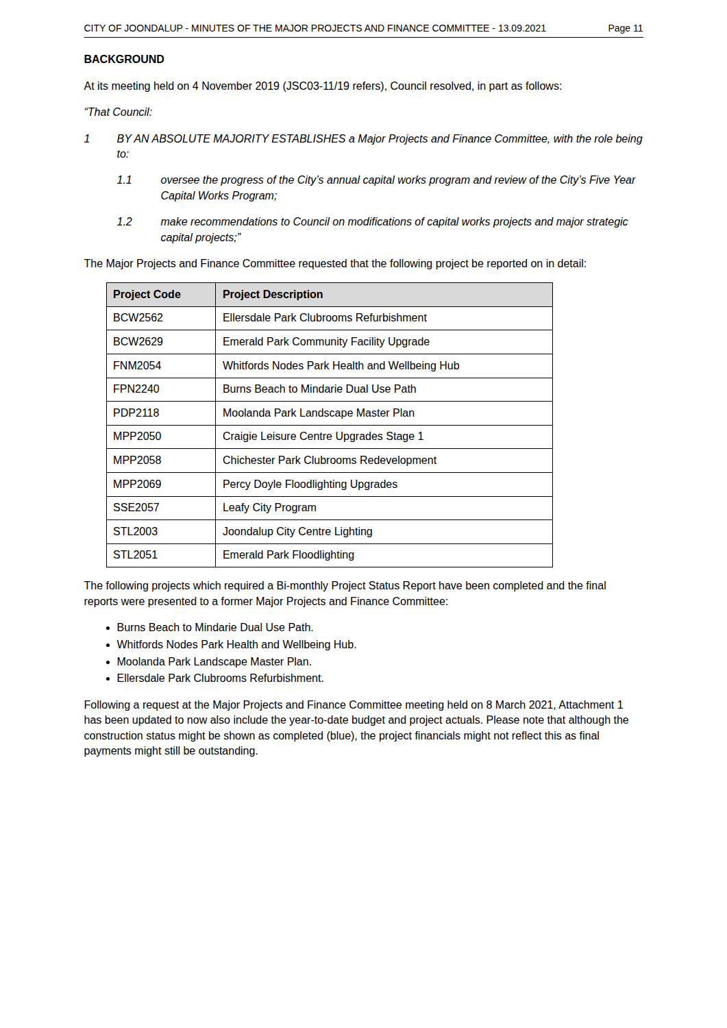City of Joondalup - Minutes of the Major Projects and Finance Committee - 13.09.2021
Page 11
Background
At its meeting held on 4 November 2019 (JSC03-11/19 refers), Council resolved, in part as follows:
“That Council:
1
BY AN ABSOLUTE MAJORITY ESTABLISHES a Major Projects and Finance Committee, with the role being to:
1.1 oversee the progress of the City’s annual capital works program and review of the City’s Five Year Capital Works Program;
1.2 make recommendations to Council on modifications of capital works projects and major strategic capital projects;”
The Major Projects and Finance Committee requested that the following project be reported on in detail:
| Project Code | Project Description |
| --- | --- |
| BCW2562 | Ellersdale Park Clubrooms Refurbishment |
| BCW2629 | Emerald Park Community Facility Upgrade |
| FNM2054 | Whitfords Nodes Park Health and Wellbeing Hub |
| FPN2240 | Burns Beach to Mindarie Dual Use Path |
| PDP2118 | Moolanda Park Landscape Master Plan |
| MPP2050 | Craigie Leisure Centre Upgrades Stage 1 |
| MPP2058 | Chichester Park Clubrooms Redevelopment |
| MPP2069 | Percy Doyle Floodlighting Upgrades |
| SSE2057 | Leafy City Program |
| STL2003 | Joondalup City Centre Lighting |
| STL2051 | Emerald Park Floodlighting |
The following projects which required a Bi-monthly Project Status Report have been completed and the final reports were presented to a former Major Projects and Finance Committee:
Burns Beach to Mindarie Dual Use Path.
Whitfords Nodes Park Health and Wellbeing Hub.
Moolanda Park Landscape Master Plan.
Ellersdale Park Clubrooms Refurbishment.
Following a request at the Major Projects and Finance Committee meeting held on 8 March 2021, Attachment 1 has been updated to now also include the year-to-date budget and project actuals. Please note that although the construction status might be shown as completed (blue), the project financials might not reflect this as final payments might still be outstanding.